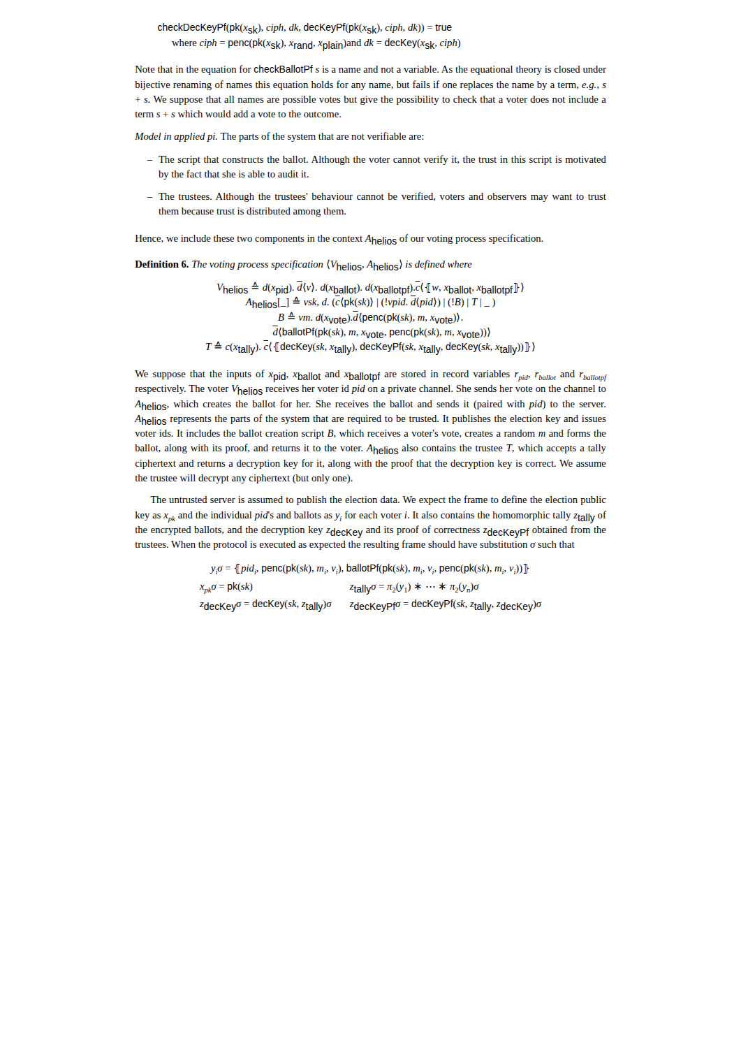checkDecKeyPf(pk(xsk), ciph, dk, decKeyPf(pk(xsk), ciph, dk)) = true
where ciph = penc(pk(xsk), xrand, xplain)and dk = decKey(xsk, ciph)
Note that in the equation for checkBallotPf s is a name and not a variable. As the equational theory is closed under bijective renaming of names this equation holds for any name, but fails if one replaces the name by a term, e.g., s + s. We suppose that all names are possible votes but give the possibility to check that a voter does not include a term s + s which would add a vote to the outcome.
Model in applied pi. The parts of the system that are not verifiable are:
The script that constructs the ballot. Although the voter cannot verify it, the trust in this script is motivated by the fact that she is able to audit it.
The trustees. Although the trustees' behaviour cannot be verified, voters and observers may want to trust them because trust is distributed among them.
Hence, we include these two components in the context Ahelios of our voting process specification.
Definition 6. The voting process specification ⟨Vhelios, Ahelios⟩ is defined where
Vhelios ≙ d(xpid). d⟨v⟩. d(xballot). d(xballotpf).c⟨⦃w, xballot, xballotpf⦄⟩
Ahelios[_] ≙ νsk, d. (c⟨pk(sk)⟩ | (!νpid. d⟨pid⟩) | (!B) | T | _ )
B ≙ νm. d(xvote).d⟨penc(pk(sk), m, xvote)⟩.
d⟨ballotPf(pk(sk), m, xvote, penc(pk(sk), m, xvote))⟩
T ≙ c(xtally). c⟨⦃decKey(sk, xtally), decKeyPf(sk, xtally, decKey(sk, xtally))⦄⟩
We suppose that the inputs of xpid, xballot and xballotpf are stored in record variables rpid, rballot and rballotpf respectively. The voter Vhelios receives her voter id pid on a private channel. She sends her vote on the channel to Ahelios, which creates the ballot for her. She receives the ballot and sends it (paired with pid) to the server. Ahelios represents the parts of the system that are required to be trusted. It publishes the election key and issues voter ids. It includes the ballot creation script B, which receives a voter's vote, creates a random m and forms the ballot, along with its proof, and returns it to the voter. Ahelios also contains the trustee T, which accepts a tally ciphertext and returns a decryption key for it, along with the proof that the decryption key is correct. We assume the trustee will decrypt any ciphertext (but only one).
The untrusted server is assumed to publish the election data. We expect the frame to define the election public key as xpk and the individual pid's and ballots as yi for each voter i. It also contains the homomorphic tally ztally of the encrypted ballots, and the decryption key zdecKey and its proof of correctness zdecKeyPf obtained from the trustees. When the protocol is executed as expected the resulting frame should have substitution σ such that
| y i σ = ⦃ pid i , penc ( pk ( sk ), m i , v i ), ballotPf ( pk ( sk ), m i , v i , penc ( pk ( sk ), m i , v i ))⦄ |
| x pk σ = pk ( sk ) | z tally σ = π 2 ( y 1 ) ∗ ⋯ ∗ π 2 ( y n ) σ |
| z decKey σ = decKey ( sk , z tally ) σ | z decKeyPf σ = decKeyPf ( sk , z tally , z decKey ) σ |